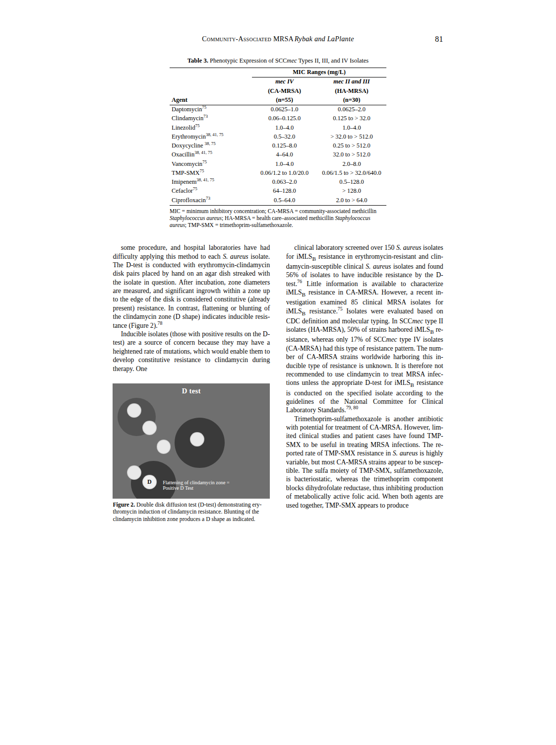Community-Associated MRSA Rybak and LaPlante 81
Table 3. Phenotypic Expression of SCCmec Types II, III, and IV Isolates
| | MIC Ranges (mg/L) |
| --- | --- |
| | mec IV | mec II and III |
| | (CA-MRSA) | (HA-MRSA) |
| Agent | (n=55) | (n=30) |
| Daptomycin 75 | 0.0625–1.0 | 0.0625–2.0 |
| Clindamycin 73 | 0.06–0.125.0 | 0.125 to > 32.0 |
| Linezolid 75 | 1.0–4.0 | 1.0–4.0 |
| Erythromycin 38, 41, 75 | 0.5–32.0 | > 32.0 to > 512.0 |
| Doxycycline 38, 75 | 0.125–8.0 | 0.25 to > 512.0 |
| Oxacillin 38, 41, 75 | 4–64.0 | 32.0 to > 512.0 |
| Vancomycin 75 | 1.0–4.0 | 2.0–8.0 |
| TMP-SMX 75 | 0.06/1.2 to 1.0/20.0 | 0.06/1.5 to > 32.0/640.0 |
| Imipenem 38, 41, 75 | 0.063–2.0 | 0.5–128.0 |
| Cefaclor 75 | 64–128.0 | > 128.0 |
| Ciprofloxacin 73 | 0.5–64.0 | 2.0 to > 64.0 |
MIC = minimum inhibitory concentration; CA-MRSA = community-associated methicillin Staphylococcus aureus; HA-MRSA = health care–associated methicillin Staphylococcus aureus; TMP-SMX = trimethoprim-sulfamethoxazole.
some procedure, and hospital laboratories have had difficulty applying this method to each S. aureus isolate. The D-test is conducted with erythromycin-clindamycin disk pairs placed by hand on an agar dish streaked with the isolate in question. After incubation, zone diameters are measured, and significant ingrowth within a zone up to the edge of the disk is considered constitutive (already present) resistance. In contrast, flattening or blunting of the clindamycin zone (D shape) indicates inducible resistance (Figure 2).78
Inducible isolates (those with positive results on the D-test) are a source of concern because they may have a heightened rate of mutations, which would enable them to develop constitutive resistance to clindamycin during therapy. One
D test
D
Flattening of clindamycin zone =
Positive D Test
Figure 2. Double disk diffusion test (D-test) demonstrating erythromycin induction of clindamycin resistance. Blunting of the clindamycin inhibition zone produces a D shape as indicated.
clinical laboratory screened over 150 S. aureus isolates for iMLSB resistance in erythromycin-resistant and clindamycin-susceptible clinical S. aureus isolates and found 56% of isolates to have inducible resistance by the D-test.76 Little information is available to characterize iMLSB resistance in CA-MRSA. However, a recent investigation examined 85 clinical MRSA isolates for iMLSB resistance.75 Isolates were evaluated based on CDC definition and molecular typing. In SCCmec type II isolates (HA-MRSA), 50% of strains harbored iMLSB resistance, whereas only 17% of SCCmec type IV isolates (CA-MRSA) had this type of resistance pattern. The number of CA-MRSA strains worldwide harboring this inducible type of resistance is unknown. It is therefore not recommended to use clindamycin to treat MRSA infections unless the appropriate D-test for iMLSB resistance is conducted on the specified isolate according to the guidelines of the National Committee for Clinical Laboratory Standards.79, 80
Trimethoprim-sulfamethoxazole is another antibiotic with potential for treatment of CA-MRSA. However, limited clinical studies and patient cases have found TMP-SMX to be useful in treating MRSA infections. The reported rate of TMP-SMX resistance in S. aureus is highly variable, but most CA-MRSA strains appear to be susceptible. The sulfa moiety of TMP-SMX, sulfamethoxazole, is bacteriostatic, whereas the trimethoprim component blocks dihydrofolate reductase, thus inhibiting production of metabolically active folic acid. When both agents are used together, TMP-SMX appears to produce